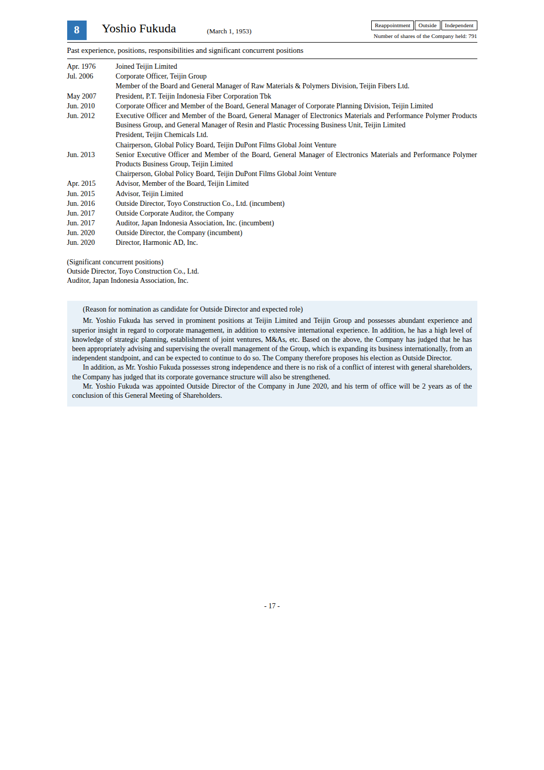8
Yoshio Fukuda (March 1, 1953)
Reappointment Outside Independent
Number of shares of the Company held: 791
Past experience, positions, responsibilities and significant concurrent positions
| Apr. 1976 | Joined Teijin Limited |
| Jul. 2006 | Corporate Officer, Teijin Group |
| | Member of the Board and General Manager of Raw Materials & Polymers Division, Teijin Fibers Ltd. |
| May 2007 | President, P.T. Teijin Indonesia Fiber Corporation Tbk |
| Jun. 2010 | Corporate Officer and Member of the Board, General Manager of Corporate Planning Division, Teijin Limited |
| Jun. 2012 | Executive Officer and Member of the Board, General Manager of Electronics Materials and Performance Polymer Products Business Group, and General Manager of Resin and Plastic Processing Business Unit, Teijin Limited |
| | President, Teijin Chemicals Ltd. |
| | Chairperson, Global Policy Board, Teijin DuPont Films Global Joint Venture |
| Jun. 2013 | Senior Executive Officer and Member of the Board, General Manager of Electronics Materials and Performance Polymer Products Business Group, Teijin Limited |
| | Chairperson, Global Policy Board, Teijin DuPont Films Global Joint Venture |
| Apr. 2015 | Advisor, Member of the Board, Teijin Limited |
| Jun. 2015 | Advisor, Teijin Limited |
| Jun. 2016 | Outside Director, Toyo Construction Co., Ltd. (incumbent) |
| Jun. 2017 | Outside Corporate Auditor, the Company |
| Jun. 2017 | Auditor, Japan Indonesia Association, Inc. (incumbent) |
| Jun. 2020 | Outside Director, the Company (incumbent) |
| Jun. 2020 | Director, Harmonic AD, Inc. |
(Significant concurrent positions)
Outside Director, Toyo Construction Co., Ltd.
Auditor, Japan Indonesia Association, Inc.
(Reason for nomination as candidate for Outside Director and expected role)
Mr. Yoshio Fukuda has served in prominent positions at Teijin Limited and Teijin Group and possesses abundant experience and superior insight in regard to corporate management, in addition to extensive international experience. In addition, he has a high level of knowledge of strategic planning, establishment of joint ventures, M&As, etc. Based on the above, the Company has judged that he has been appropriately advising and supervising the overall management of the Group, which is expanding its business internationally, from an independent standpoint, and can be expected to continue to do so. The Company therefore proposes his election as Outside Director.
In addition, as Mr. Yoshio Fukuda possesses strong independence and there is no risk of a conflict of interest with general shareholders, the Company has judged that its corporate governance structure will also be strengthened.
Mr. Yoshio Fukuda was appointed Outside Director of the Company in June 2020, and his term of office will be 2 years as of the conclusion of this General Meeting of Shareholders.
- 17 -